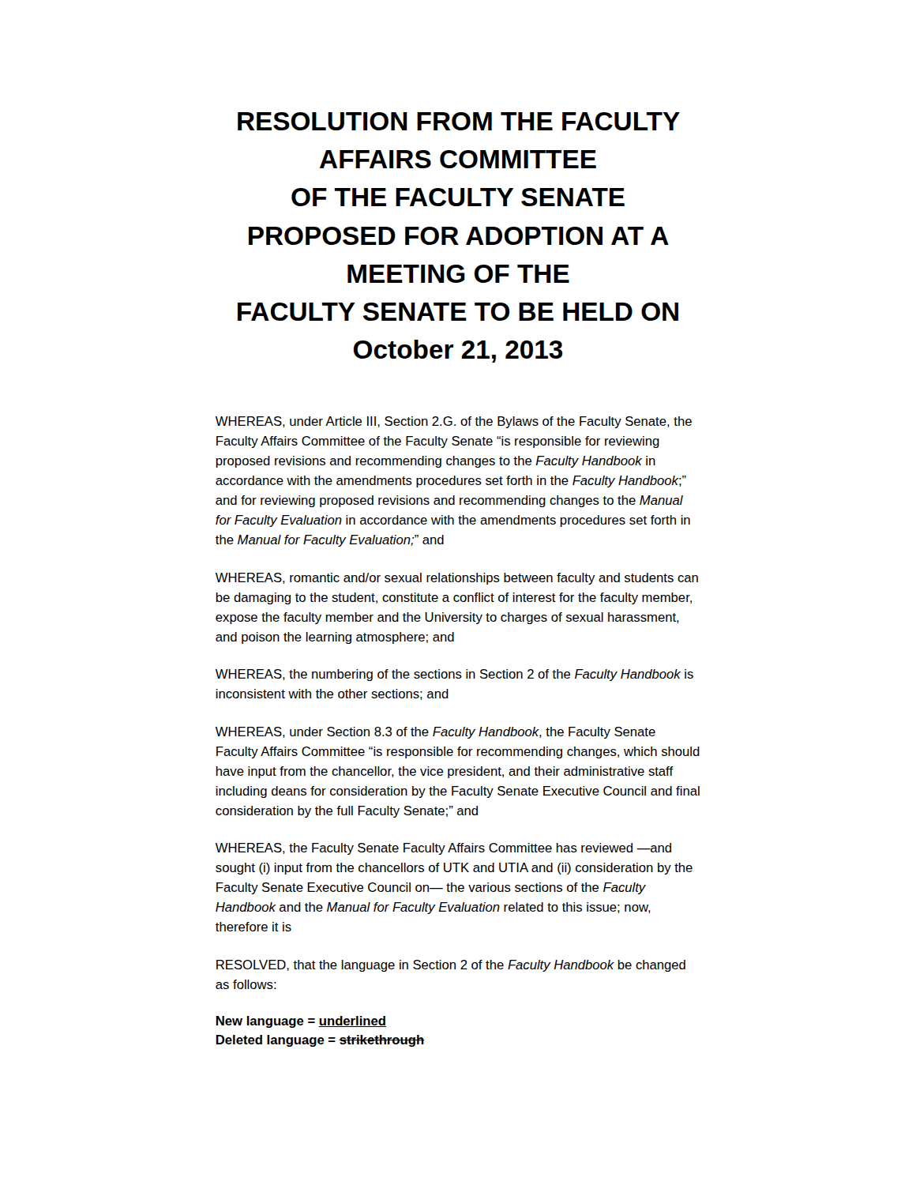RESOLUTION FROM THE FACULTY AFFAIRS COMMITTEE OF THE FACULTY SENATE PROPOSED FOR ADOPTION AT A MEETING OF THE FACULTY SENATE TO BE HELD ON October 21, 2013
WHEREAS, under Article III, Section 2.G. of the Bylaws of the Faculty Senate, the Faculty Affairs Committee of the Faculty Senate “is responsible for reviewing proposed revisions and recommending changes to the Faculty Handbook in accordance with the amendments procedures set forth in the Faculty Handbook;” and for reviewing proposed revisions and recommending changes to the Manual for Faculty Evaluation in accordance with the amendments procedures set forth in the Manual for Faculty Evaluation;” and
WHEREAS, romantic and/or sexual relationships between faculty and students can be damaging to the student, constitute a conflict of interest for the faculty member, expose the faculty member and the University to charges of sexual harassment, and poison the learning atmosphere; and
WHEREAS, the numbering of the sections in Section 2 of the Faculty Handbook is inconsistent with the other sections; and
WHEREAS, under Section 8.3 of the Faculty Handbook, the Faculty Senate Faculty Affairs Committee “is responsible for recommending changes, which should have input from the chancellor, the vice president, and their administrative staff including deans for consideration by the Faculty Senate Executive Council and final consideration by the full Faculty Senate;” and
WHEREAS, the Faculty Senate Faculty Affairs Committee has reviewed —and sought (i) input from the chancellors of UTK and UTIA and (ii) consideration by the Faculty Senate Executive Council on— the various sections of the Faculty Handbook and the Manual for Faculty Evaluation related to this issue; now, therefore it is
RESOLVED, that the language in Section 2 of the Faculty Handbook be changed as follows:
New language = underlined Deleted language = strikethrough